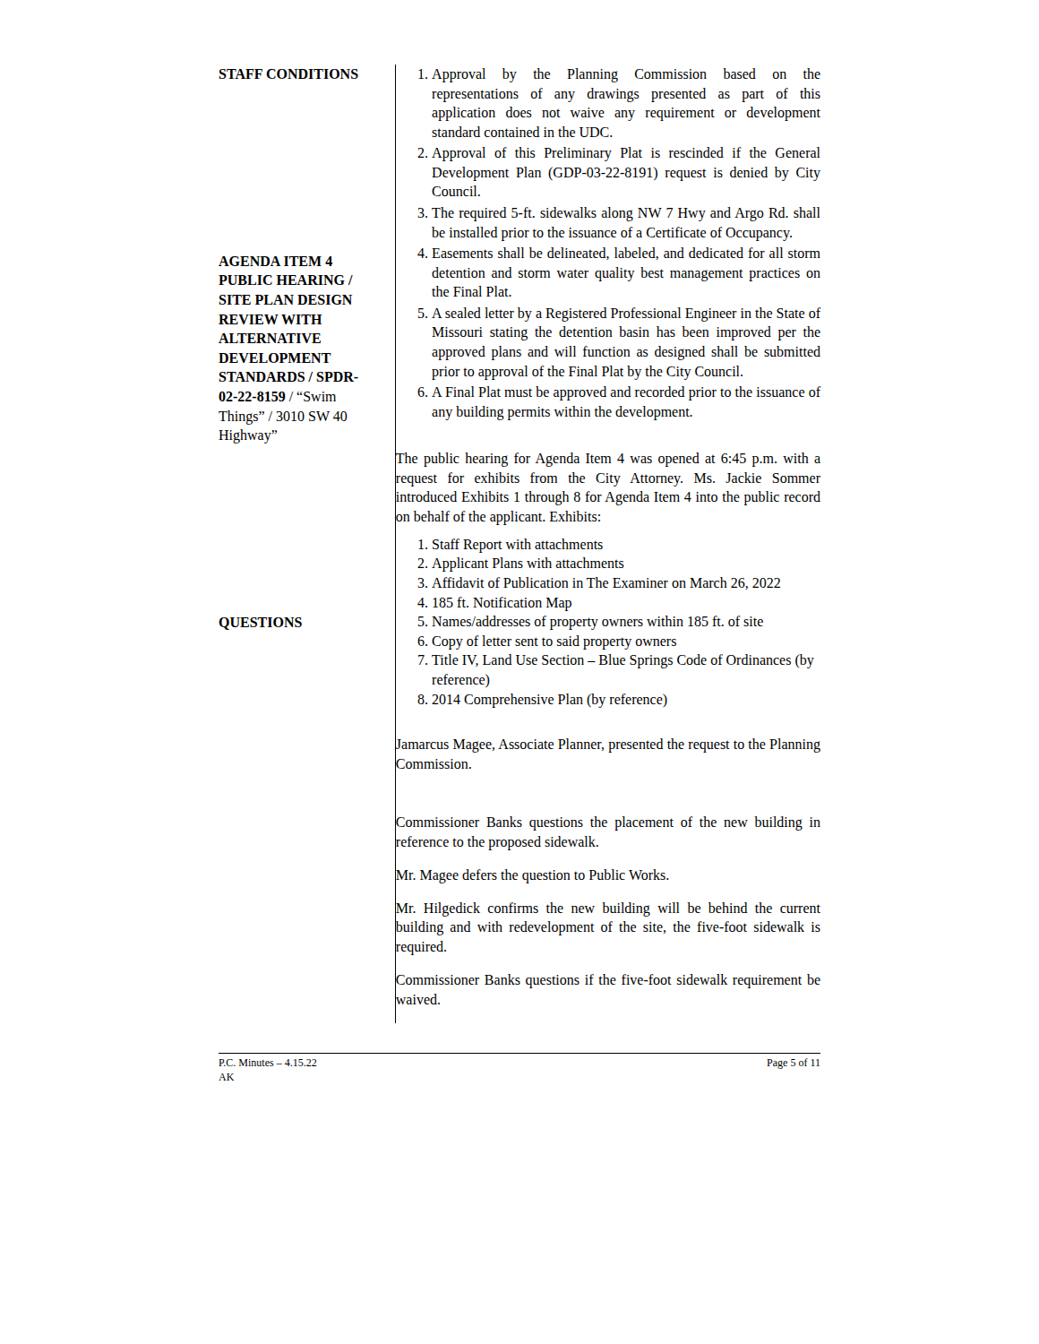| Staff Conditions AGENDA ITEM 4 PUBLIC HEARING / SITE PLAN DESIGN REVIEW WITH ALTERNATIVE DEVELOPMENT STANDARDS / SPDR- 02-22-8159 / “Swim Things” / 3010 SW 40 Highway” Questions | Approval by the Planning Commission based on the representations of any drawings presented as part of this application does not waive any requirement or development standard contained in the UDC. Approval of this Preliminary Plat is rescinded if the General Development Plan (GDP-03-22-8191) request is denied by City Council. The required 5-ft. sidewalks along NW 7 Hwy and Argo Rd. shall be installed prior to the issuance of a Certificate of Occupancy. Easements shall be delineated, labeled, and dedicated for all storm detention and storm water quality best management practices on the Final Plat. A sealed letter by a Registered Professional Engineer in the State of Missouri stating the detention basin has been improved per the approved plans and will function as designed shall be submitted prior to approval of the Final Plat by the City Council. A Final Plat must be approved and recorded prior to the issuance of any building permits within the development. The public hearing for Agenda Item 4 was opened at 6:45 p.m. with a request for exhibits from the City Attorney. Ms. Jackie Sommer introduced Exhibits 1 through 8 for Agenda Item 4 into the public record on behalf of the applicant. Exhibits: Staff Report with attachments Applicant Plans with attachments Affidavit of Publication in The Examiner on March 26, 2022 185 ft. Notification Map Names/addresses of property owners within 185 ft. of site Copy of letter sent to said property owners Title IV, Land Use Section – Blue Springs Code of Ordinances (by reference) 2014 Comprehensive Plan (by reference) Jamarcus Magee, Associate Planner, presented the request to the Planning Commission. Commissioner Banks questions the placement of the new building in reference to the proposed sidewalk. Mr. Magee defers the question to Public Works. Mr. Hilgedick confirms the new building will be behind the current building and with redevelopment of the site, the five-foot sidewalk is required. Commissioner Banks questions if the five-foot sidewalk requirement be waived. |
P.C. Minutes – 4.15.22
Page 5 of 11
AK